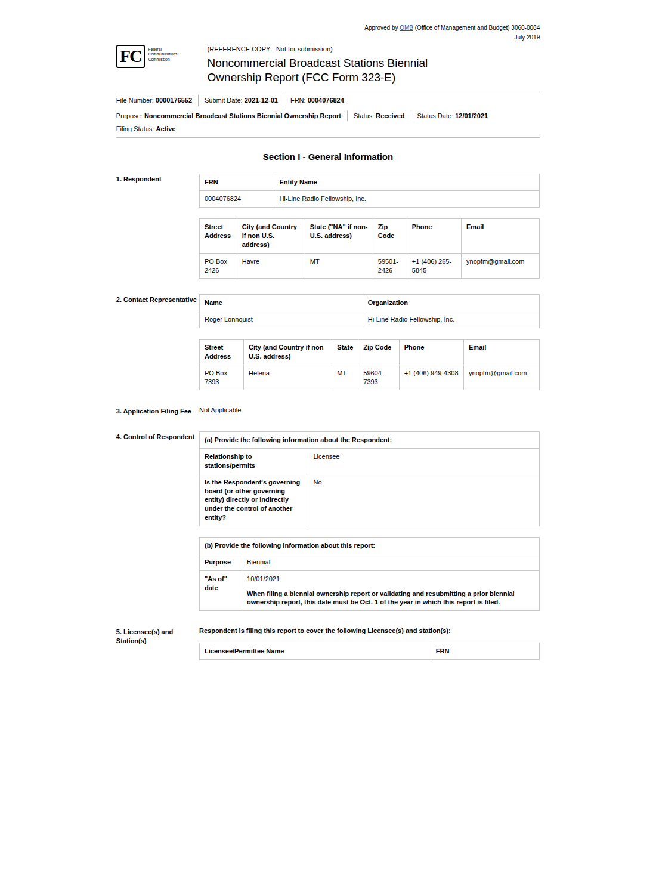Approved by OMB (Office of Management and Budget) 3060-0084 July 2019
FC
Federal
Communications
Commission
(REFERENCE COPY - Not for submission)
Noncommercial Broadcast Stations Biennial
Ownership Report (FCC Form 323-E)
File Number: 0000176552
Submit Date: 2021-12-01
FRN: 0004076824
Purpose: Noncommercial Broadcast Stations Biennial Ownership Report
Status: Received
Status Date: 12/01/2021
Filing Status: Active
Section I - General Information
1. Respondent
| FRN | Entity Name |
| --- | --- |
| 0004076824 | Hi-Line Radio Fellowship, Inc. |
| Street Address | City (and Country if non U.S. address) | State ("NA" if non-U.S. address) | Zip Code | Phone | Email |
| --- | --- | --- | --- | --- | --- |
| PO Box 2426 | Havre | MT | 59501-2426 | +1 (406) 265-5845 | ynopfm@gmail.com |
2. Contact Representative
| Name | Organization |
| --- | --- |
| Roger Lonnquist | Hi-Line Radio Fellowship, Inc. |
| Street Address | City (and Country if non U.S. address) | State | Zip Code | Phone | Email |
| --- | --- | --- | --- | --- | --- |
| PO Box 7393 | Helena | MT | 59604-7393 | +1 (406) 949-4308 | ynopfm@gmail.com |
3. Application Filing Fee
Not Applicable
4. Control of Respondent
| (a) Provide the following information about the Respondent: |
| --- |
| Relationship to stations/permits | Licensee |
| Is the Respondent's governing board (or other governing entity) directly or indirectly under the control of another entity? | No |
| (b) Provide the following information about this report: |
| --- |
| Purpose | Biennial |
| "As of" date | 10/01/2021 When filing a biennial ownership report or validating and resubmitting a prior biennial ownership report, this date must be Oct. 1 of the year in which this report is filed. |
5. Licensee(s) and Station(s)
Respondent is filing this report to cover the following Licensee(s) and station(s):
| Licensee/Permittee Name | FRN |
| --- | --- |